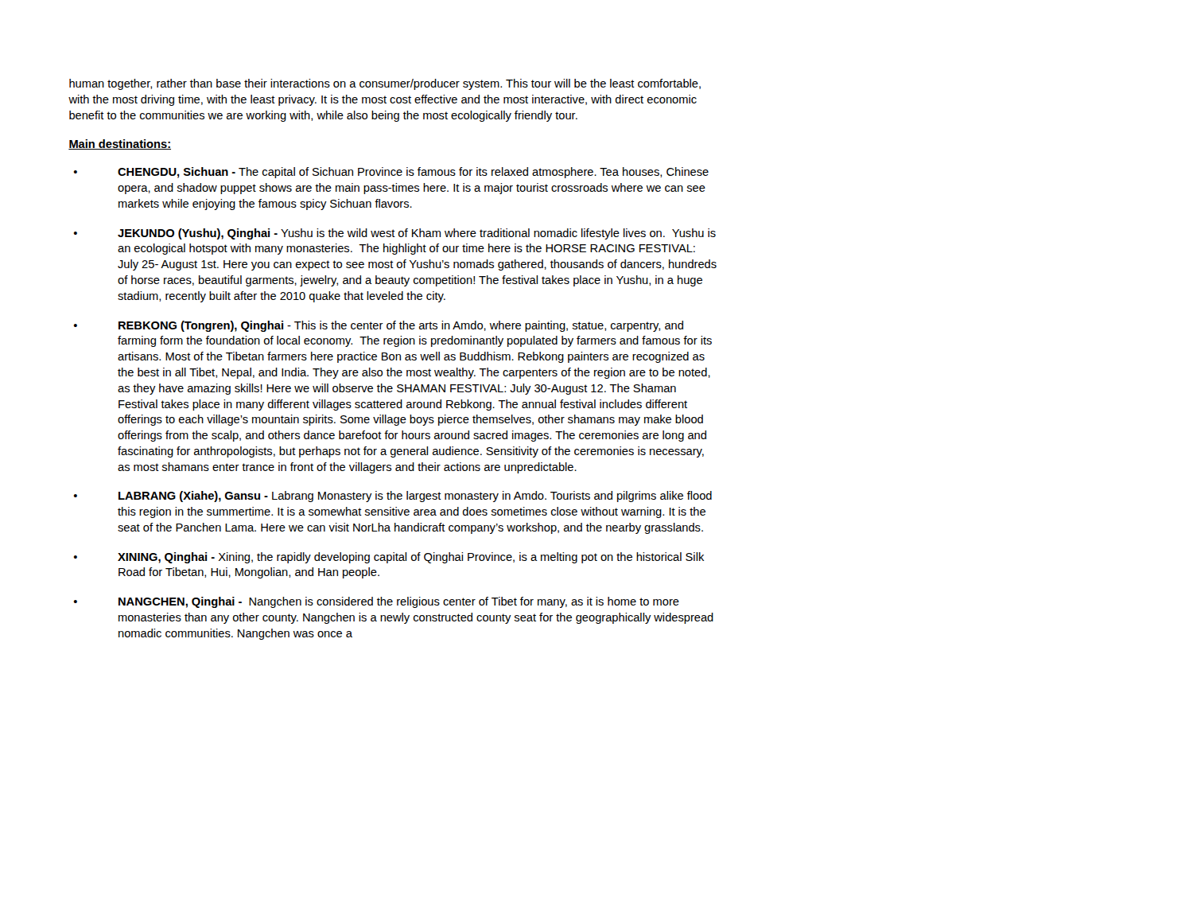human together, rather than base their interactions on a consumer/producer system. This tour will be the least comfortable, with the most driving time, with the least privacy. It is the most cost effective and the most interactive, with direct economic benefit to the communities we are working with, while also being the most ecologically friendly tour.
Main destinations:
CHENGDU, Sichuan - The capital of Sichuan Province is famous for its relaxed atmosphere. Tea houses, Chinese opera, and shadow puppet shows are the main pass-times here. It is a major tourist crossroads where we can see markets while enjoying the famous spicy Sichuan flavors.
JEKUNDO (Yushu), Qinghai - Yushu is the wild west of Kham where traditional nomadic lifestyle lives on. Yushu is an ecological hotspot with many monasteries. The highlight of our time here is the HORSE RACING FESTIVAL: July 25- August 1st. Here you can expect to see most of Yushu’s nomads gathered, thousands of dancers, hundreds of horse races, beautiful garments, jewelry, and a beauty competition! The festival takes place in Yushu, in a huge stadium, recently built after the 2010 quake that leveled the city.
REBKONG (Tongren), Qinghai - This is the center of the arts in Amdo, where painting, statue, carpentry, and farming form the foundation of local economy. The region is predominantly populated by farmers and famous for its artisans. Most of the Tibetan farmers here practice Bon as well as Buddhism. Rebkong painters are recognized as the best in all Tibet, Nepal, and India. They are also the most wealthy. The carpenters of the region are to be noted, as they have amazing skills! Here we will observe the SHAMAN FESTIVAL: July 30-August 12. The Shaman Festival takes place in many different villages scattered around Rebkong. The annual festival includes different offerings to each village’s mountain spirits. Some village boys pierce themselves, other shamans may make blood offerings from the scalp, and others dance barefoot for hours around sacred images. The ceremonies are long and fascinating for anthropologists, but perhaps not for a general audience. Sensitivity of the ceremonies is necessary, as most shamans enter trance in front of the villagers and their actions are unpredictable.
LABRANG (Xiahe), Gansu - Labrang Monastery is the largest monastery in Amdo. Tourists and pilgrims alike flood this region in the summertime. It is a somewhat sensitive area and does sometimes close without warning. It is the seat of the Panchen Lama. Here we can visit NorLha handicraft company’s workshop, and the nearby grasslands.
XINING, Qinghai - Xining, the rapidly developing capital of Qinghai Province, is a melting pot on the historical Silk Road for Tibetan, Hui, Mongolian, and Han people.
NANGCHEN, Qinghai - Nangchen is considered the religious center of Tibet for many, as it is home to more monasteries than any other county. Nangchen is a newly constructed county seat for the geographically widespread nomadic communities. Nangchen was once a